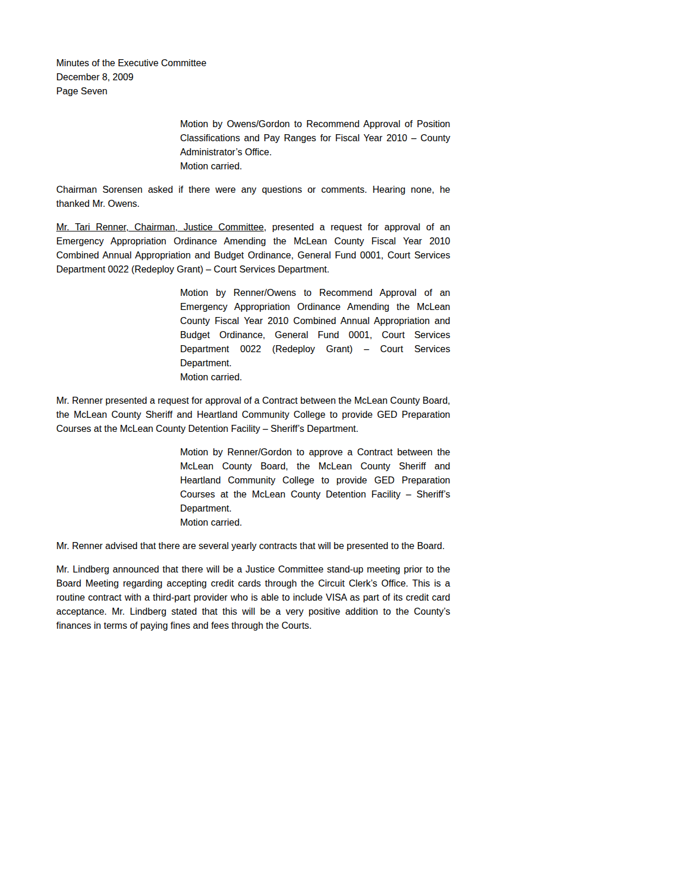Minutes of the Executive Committee
December 8, 2009
Page Seven
Motion by Owens/Gordon to Recommend Approval of Position Classifications and Pay Ranges for Fiscal Year 2010 – County Administrator’s Office.
Motion carried.
Chairman Sorensen asked if there were any questions or comments. Hearing none, he thanked Mr. Owens.
Mr. Tari Renner, Chairman, Justice Committee, presented a request for approval of an Emergency Appropriation Ordinance Amending the McLean County Fiscal Year 2010 Combined Annual Appropriation and Budget Ordinance, General Fund 0001, Court Services Department 0022 (Redeploy Grant) – Court Services Department.
Motion by Renner/Owens to Recommend Approval of an Emergency Appropriation Ordinance Amending the McLean County Fiscal Year 2010 Combined Annual Appropriation and Budget Ordinance, General Fund 0001, Court Services Department 0022 (Redeploy Grant) – Court Services Department.
Motion carried.
Mr. Renner presented a request for approval of a Contract between the McLean County Board, the McLean County Sheriff and Heartland Community College to provide GED Preparation Courses at the McLean County Detention Facility – Sheriff’s Department.
Motion by Renner/Gordon to approve a Contract between the McLean County Board, the McLean County Sheriff and Heartland Community College to provide GED Preparation Courses at the McLean County Detention Facility – Sheriff’s Department.
Motion carried.
Mr. Renner advised that there are several yearly contracts that will be presented to the Board.
Mr. Lindberg announced that there will be a Justice Committee stand-up meeting prior to the Board Meeting regarding accepting credit cards through the Circuit Clerk’s Office. This is a routine contract with a third-part provider who is able to include VISA as part of its credit card acceptance. Mr. Lindberg stated that this will be a very positive addition to the County’s finances in terms of paying fines and fees through the Courts.